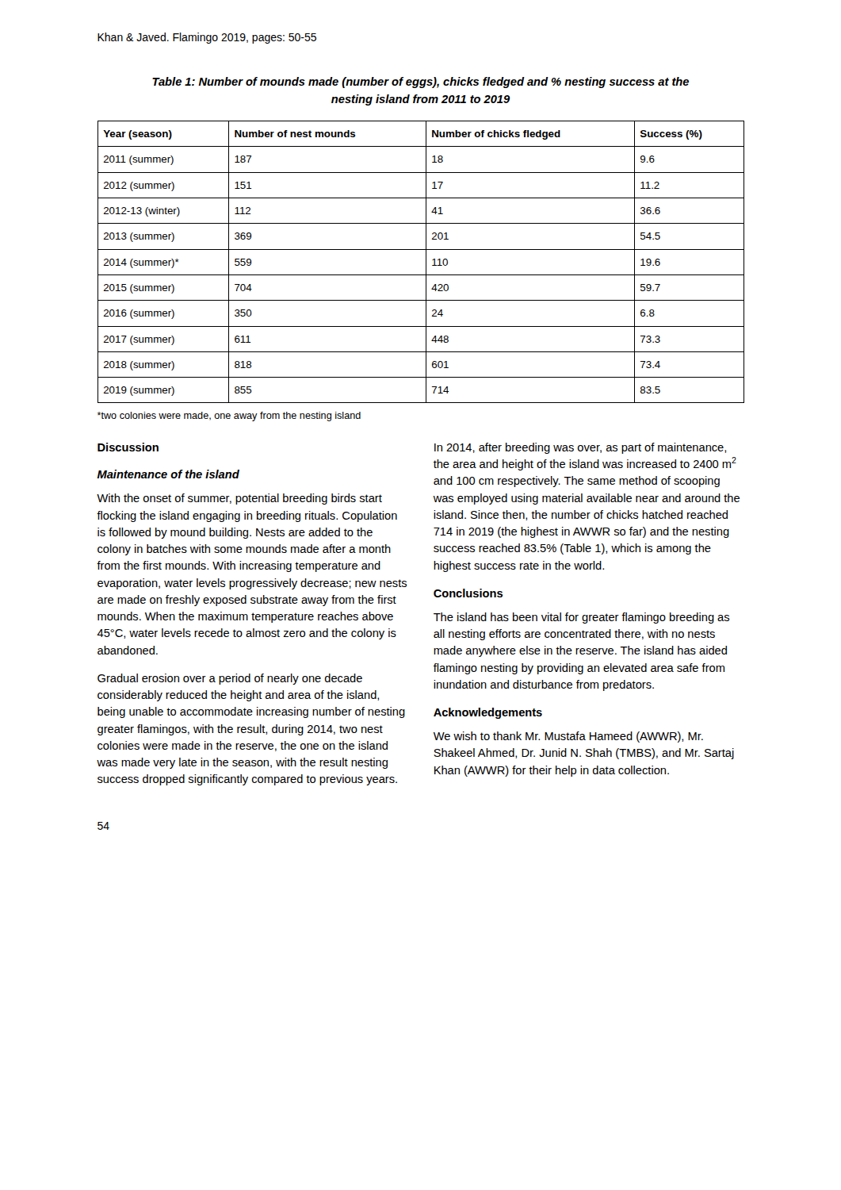Khan & Javed. Flamingo 2019, pages: 50-55
Table 1: Number of mounds made (number of eggs), chicks fledged and % nesting success at the nesting island from 2011 to 2019
| Year (season) | Number of nest mounds | Number of chicks fledged | Success (%) |
| --- | --- | --- | --- |
| 2011 (summer) | 187 | 18 | 9.6 |
| 2012 (summer) | 151 | 17 | 11.2 |
| 2012-13 (winter) | 112 | 41 | 36.6 |
| 2013 (summer) | 369 | 201 | 54.5 |
| 2014 (summer)* | 559 | 110 | 19.6 |
| 2015 (summer) | 704 | 420 | 59.7 |
| 2016 (summer) | 350 | 24 | 6.8 |
| 2017 (summer) | 611 | 448 | 73.3 |
| 2018 (summer) | 818 | 601 | 73.4 |
| 2019 (summer) | 855 | 714 | 83.5 |
*two colonies were made, one away from the nesting island
Discussion
Maintenance of the island
With the onset of summer, potential breeding birds start flocking the island engaging in breeding rituals. Copulation is followed by mound building. Nests are added to the colony in batches with some mounds made after a month from the first mounds. With increasing temperature and evaporation, water levels progressively decrease; new nests are made on freshly exposed substrate away from the first mounds. When the maximum temperature reaches above 45°C, water levels recede to almost zero and the colony is abandoned.
Gradual erosion over a period of nearly one decade considerably reduced the height and area of the island, being unable to accommodate increasing number of nesting greater flamingos, with the result, during 2014, two nest colonies were made in the reserve, the one on the island was made very late in the season, with the result nesting success dropped significantly compared to previous years. In 2014, after breeding was over, as part of maintenance, the area and height of the island was increased to 2400 m2 and 100 cm respectively. The same method of scooping was employed using material available near and around the island. Since then, the number of chicks hatched reached 714 in 2019 (the highest in AWWR so far) and the nesting success reached 83.5% (Table 1), which is among the highest success rate in the world.
Conclusions
The island has been vital for greater flamingo breeding as all nesting efforts are concentrated there, with no nests made anywhere else in the reserve. The island has aided flamingo nesting by providing an elevated area safe from inundation and disturbance from predators.
Acknowledgements
We wish to thank Mr. Mustafa Hameed (AWWR), Mr. Shakeel Ahmed, Dr. Junid N. Shah (TMBS), and Mr. Sartaj Khan (AWWR) for their help in data collection.
54